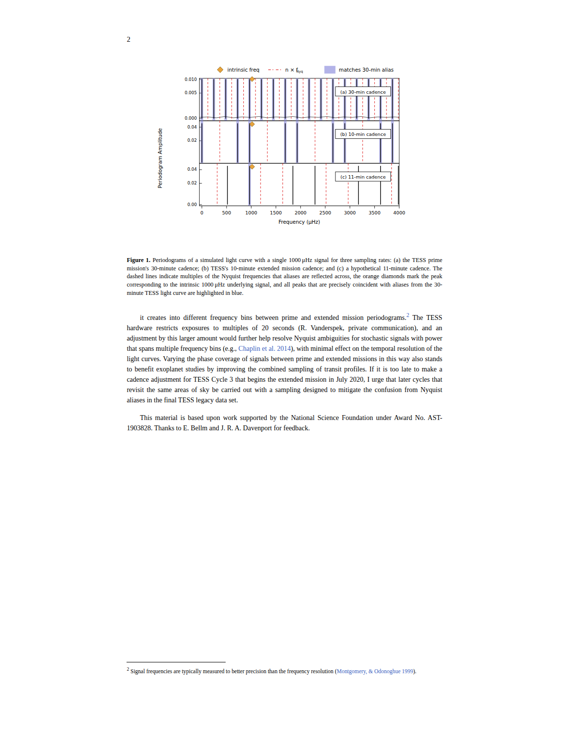2
intrinsic freq n × f Nyq matches 30-min alias Periodogram Amplitude 0.010 0.005 0.000 (a) 30-min cadence 0.04 0.02 (b) 10-min cadence 0.04 0.02 0.00 (c) 11-min cadence 0 500 1000 1500 2000 2500 3000 3500 4000 Frequency (μHz)
Figure 1. Periodograms of a simulated light curve with a single 1000 μHz signal for three sampling rates: (a) the TESS prime mission's 30-minute cadence; (b) TESS's 10-minute extended mission cadence; and (c) a hypothetical 11-minute cadence. The dashed lines indicate multiples of the Nyquist frequencies that aliases are reflected across, the orange diamonds mark the peak corresponding to the intrinsic 1000 μHz underlying signal, and all peaks that are precisely coincident with aliases from the 30-minute TESS light curve are highlighted in blue.
it creates into different frequency bins between prime and extended mission periodograms.2 The TESS hardware restricts exposures to multiples of 20 seconds (R. Vanderspek, private communication), and an adjustment by this larger amount would further help resolve Nyquist ambiguities for stochastic signals with power that spans multiple frequency bins (e.g., Chaplin et al. 2014), with minimal effect on the temporal resolution of the light curves. Varying the phase coverage of signals between prime and extended missions in this way also stands to benefit exoplanet studies by improving the combined sampling of transit profiles. If it is too late to make a cadence adjustment for TESS Cycle 3 that begins the extended mission in July 2020, I urge that later cycles that revisit the same areas of sky be carried out with a sampling designed to mitigate the confusion from Nyquist aliases in the final TESS legacy data set.
This material is based upon work supported by the National Science Foundation under Award No. AST-1903828. Thanks to E. Bellm and J. R. A. Davenport for feedback.
2 Signal frequencies are typically measured to better precision than the frequency resolution (Montgomery, & Odonoghue 1999).